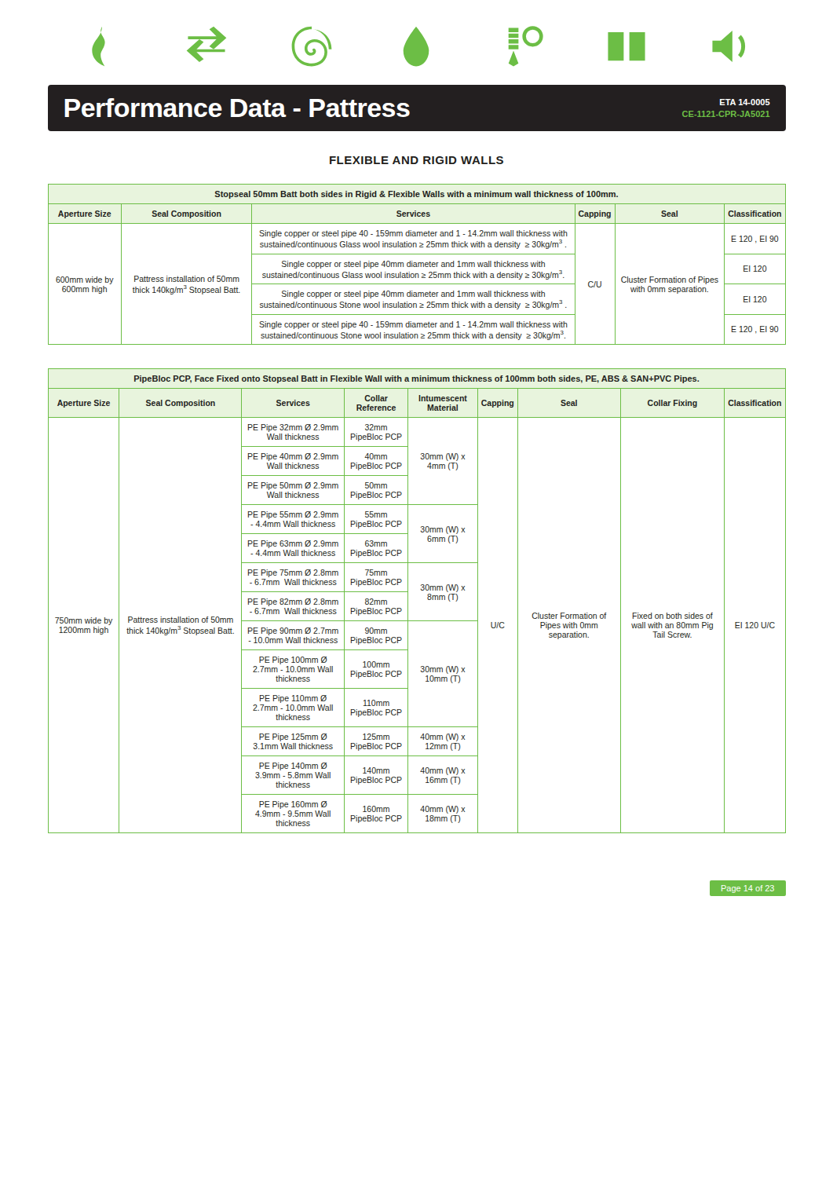Performance Data - Pattress
ETA 14-0005
CE-1121-CPR-JA5021
FLEXIBLE AND RIGID WALLS
Stopseal 50mm Batt both sides in Rigid & Flexible Walls with a minimum wall thickness of 100mm.
| Aperture Size | Seal Composition | Services | Capping | Seal | Classification |
| --- | --- | --- | --- | --- | --- |
| 600mm wide by 600mm high | Pattress installation of 50mm thick 140kg/m 3 Stopseal Batt. | Single copper or steel pipe 40 - 159mm diameter and 1 - 14.2mm wall thickness with sustained/continuous Glass wool insulation ≥ 25mm thick with a density ≥ 30kg/m 3 . | C/U | Cluster Formation of Pipes with 0mm separation. | E 120 , EI 90 |
| Single copper or steel pipe 40mm diameter and 1mm wall thickness with sustained/continuous Glass wool insulation ≥ 25mm thick with a density ≥ 30kg/m 3 . | EI 120 |
| Single copper or steel pipe 40mm diameter and 1mm wall thickness with sustained/continuous Stone wool insulation ≥ 25mm thick with a density ≥ 30kg/m 3 . | EI 120 |
| Single copper or steel pipe 40 - 159mm diameter and 1 - 14.2mm wall thickness with sustained/continuous Stone wool insulation ≥ 25mm thick with a density ≥ 30kg/m 3 . | E 120 , EI 90 |
PipeBloc PCP, Face Fixed onto Stopseal Batt in Flexible Wall with a minimum thickness of 100mm both sides, PE, ABS & SAN+PVC Pipes.
| Aperture Size | Seal Composition | Services | Collar Reference | Intumescent Material | Capping | Seal | Collar Fixing | Classification |
| --- | --- | --- | --- | --- | --- | --- | --- | --- |
| 750mm wide by 1200mm high | Pattress installation of 50mm thick 140kg/m 3 Stopseal Batt. | PE Pipe 32mm Ø 2.9mm Wall thickness | 32mm PipeBloc PCP | 30mm (W) x 4mm (T) | U/C | Cluster Formation of Pipes with 0mm separation. | Fixed on both sides of wall with an 80mm Pig Tail Screw. | EI 120 U/C |
| PE Pipe 40mm Ø 2.9mm Wall thickness | 40mm PipeBloc PCP |
| PE Pipe 50mm Ø 2.9mm Wall thickness | 50mm PipeBloc PCP |
| PE Pipe 55mm Ø 2.9mm - 4.4mm Wall thickness | 55mm PipeBloc PCP | 30mm (W) x 6mm (T) |
| PE Pipe 63mm Ø 2.9mm - 4.4mm Wall thickness | 63mm PipeBloc PCP |
| PE Pipe 75mm Ø 2.8mm - 6.7mm Wall thickness | 75mm PipeBloc PCP | 30mm (W) x 8mm (T) |
| PE Pipe 82mm Ø 2.8mm - 6.7mm Wall thickness | 82mm PipeBloc PCP |
| PE Pipe 90mm Ø 2.7mm - 10.0mm Wall thickness | 90mm PipeBloc PCP | 30mm (W) x 10mm (T) |
| PE Pipe 100mm Ø 2.7mm - 10.0mm Wall thickness | 100mm PipeBloc PCP |
| PE Pipe 110mm Ø 2.7mm - 10.0mm Wall thickness | 110mm PipeBloc PCP |
| PE Pipe 125mm Ø 3.1mm Wall thickness | 125mm PipeBloc PCP | 40mm (W) x 12mm (T) |
| PE Pipe 140mm Ø 3.9mm - 5.8mm Wall thickness | 140mm PipeBloc PCP | 40mm (W) x 16mm (T) |
| PE Pipe 160mm Ø 4.9mm - 9.5mm Wall thickness | 160mm PipeBloc PCP | 40mm (W) x 18mm (T) |
Page 14 of 23